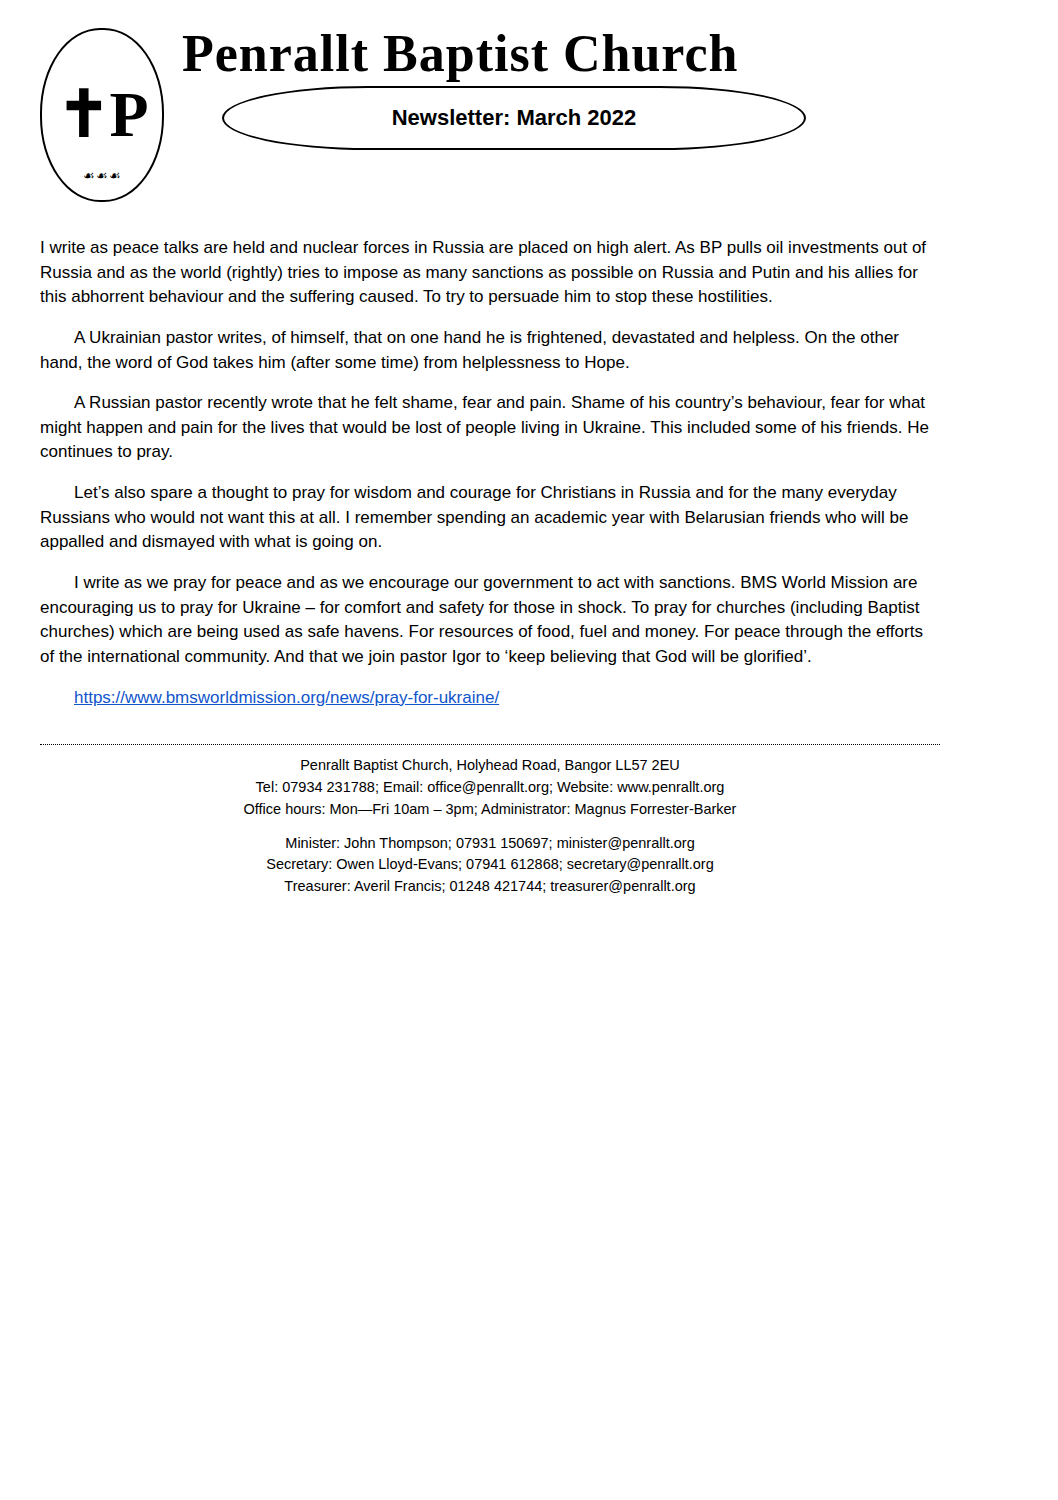✝P ☙☙☙
Penrallt Baptist Church
Newsletter: March 2022
I write as peace talks are held and nuclear forces in Russia are placed on high alert. As BP pulls oil investments out of Russia and as the world (rightly) tries to impose as many sanctions as possible on Russia and Putin and his allies for this abhorrent behaviour and the suffering caused. To try to persuade him to stop these hostilities.
A Ukrainian pastor writes, of himself, that on one hand he is frightened, devastated and helpless. On the other hand, the word of God takes him (after some time) from helplessness to Hope.
A Russian pastor recently wrote that he felt shame, fear and pain. Shame of his country’s behaviour, fear for what might happen and pain for the lives that would be lost of people living in Ukraine. This included some of his friends. He continues to pray.
Let’s also spare a thought to pray for wisdom and courage for Christians in Russia and for the many everyday Russians who would not want this at all. I remember spending an academic year with Belarusian friends who will be appalled and dismayed with what is going on.
I write as we pray for peace and as we encourage our government to act with sanctions. BMS World Mission are encouraging us to pray for Ukraine – for comfort and safety for those in shock. To pray for churches (including Baptist churches) which are being used as safe havens. For resources of food, fuel and money. For peace through the efforts of the international community. And that we join pastor Igor to ‘keep believing that God will be glorified’.
https://www.bmsworldmission.org/news/pray-for-ukraine/
Penrallt Baptist Church, Holyhead Road, Bangor LL57 2EU
Tel: 07934 231788; Email: office@penrallt.org; Website: www.penrallt.org
Office hours: Mon—Fri 10am – 3pm; Administrator: Magnus Forrester-Barker
Minister: John Thompson; 07931 150697; minister@penrallt.org
Secretary: Owen Lloyd-Evans; 07941 612868; secretary@penrallt.org
Treasurer: Averil Francis; 01248 421744; treasurer@penrallt.org